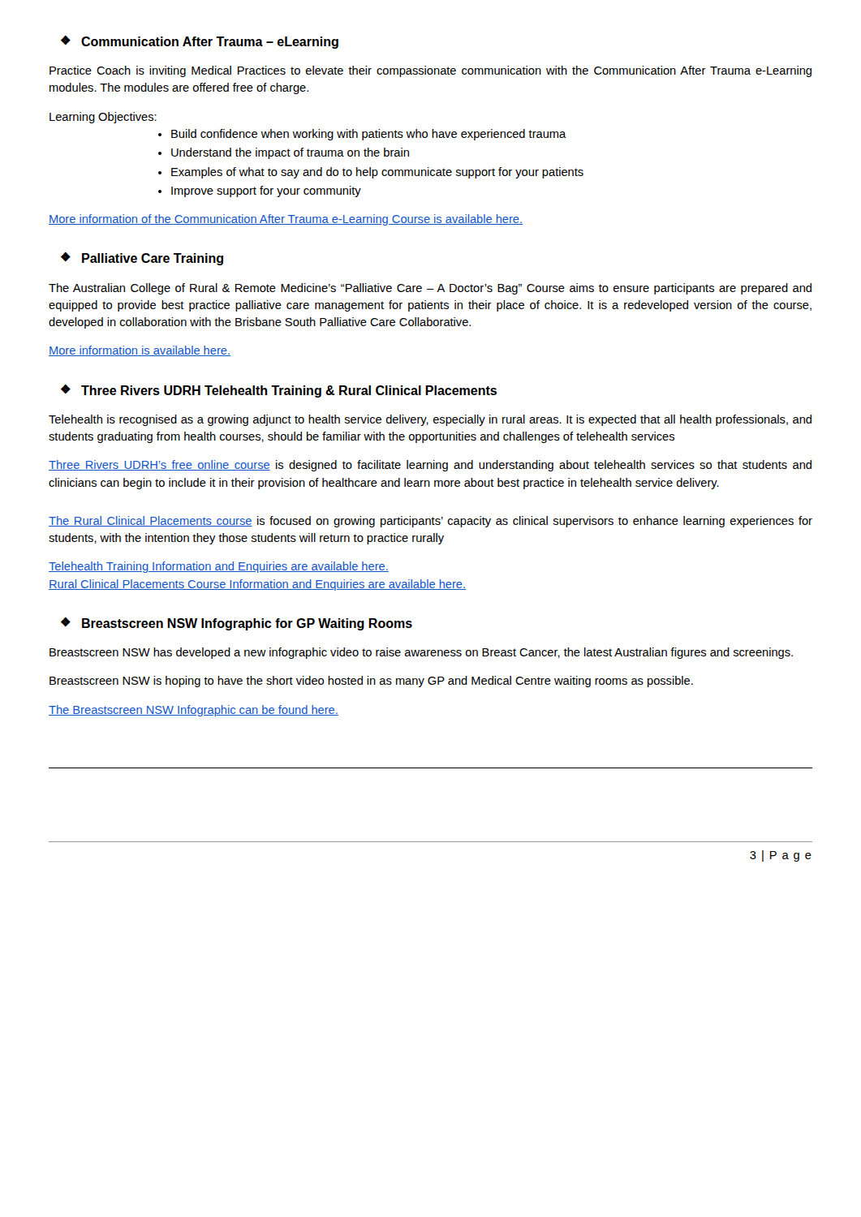Communication After Trauma – eLearning
Practice Coach is inviting Medical Practices to elevate their compassionate communication with the Communication After Trauma e-Learning modules. The modules are offered free of charge.
Learning Objectives:
Build confidence when working with patients who have experienced trauma
Understand the impact of trauma on the brain
Examples of what to say and do to help communicate support for your patients
Improve support for your community
More information of the Communication After Trauma e-Learning Course is available here.
Palliative Care Training
The Australian College of Rural & Remote Medicine’s “Palliative Care – A Doctor’s Bag” Course aims to ensure participants are prepared and equipped to provide best practice palliative care management for patients in their place of choice. It is a redeveloped version of the course, developed in collaboration with the Brisbane South Palliative Care Collaborative.
More information is available here.
Three Rivers UDRH Telehealth Training & Rural Clinical Placements
Telehealth is recognised as a growing adjunct to health service delivery, especially in rural areas. It is expected that all health professionals, and students graduating from health courses, should be familiar with the opportunities and challenges of telehealth services
Three Rivers UDRH’s free online course is designed to facilitate learning and understanding about telehealth services so that students and clinicians can begin to include it in their provision of healthcare and learn more about best practice in telehealth service delivery.
The Rural Clinical Placements course is focused on growing participants’ capacity as clinical supervisors to enhance learning experiences for students, with the intention they those students will return to practice rurally
Telehealth Training Information and Enquiries are available here.
Rural Clinical Placements Course Information and Enquiries are available here.
Breastscreen NSW Infographic for GP Waiting Rooms
Breastscreen NSW has developed a new infographic video to raise awareness on Breast Cancer, the latest Australian figures and screenings.
Breastscreen NSW is hoping to have the short video hosted in as many GP and Medical Centre waiting rooms as possible.
The Breastscreen NSW Infographic can be found here.
3 | P a g e